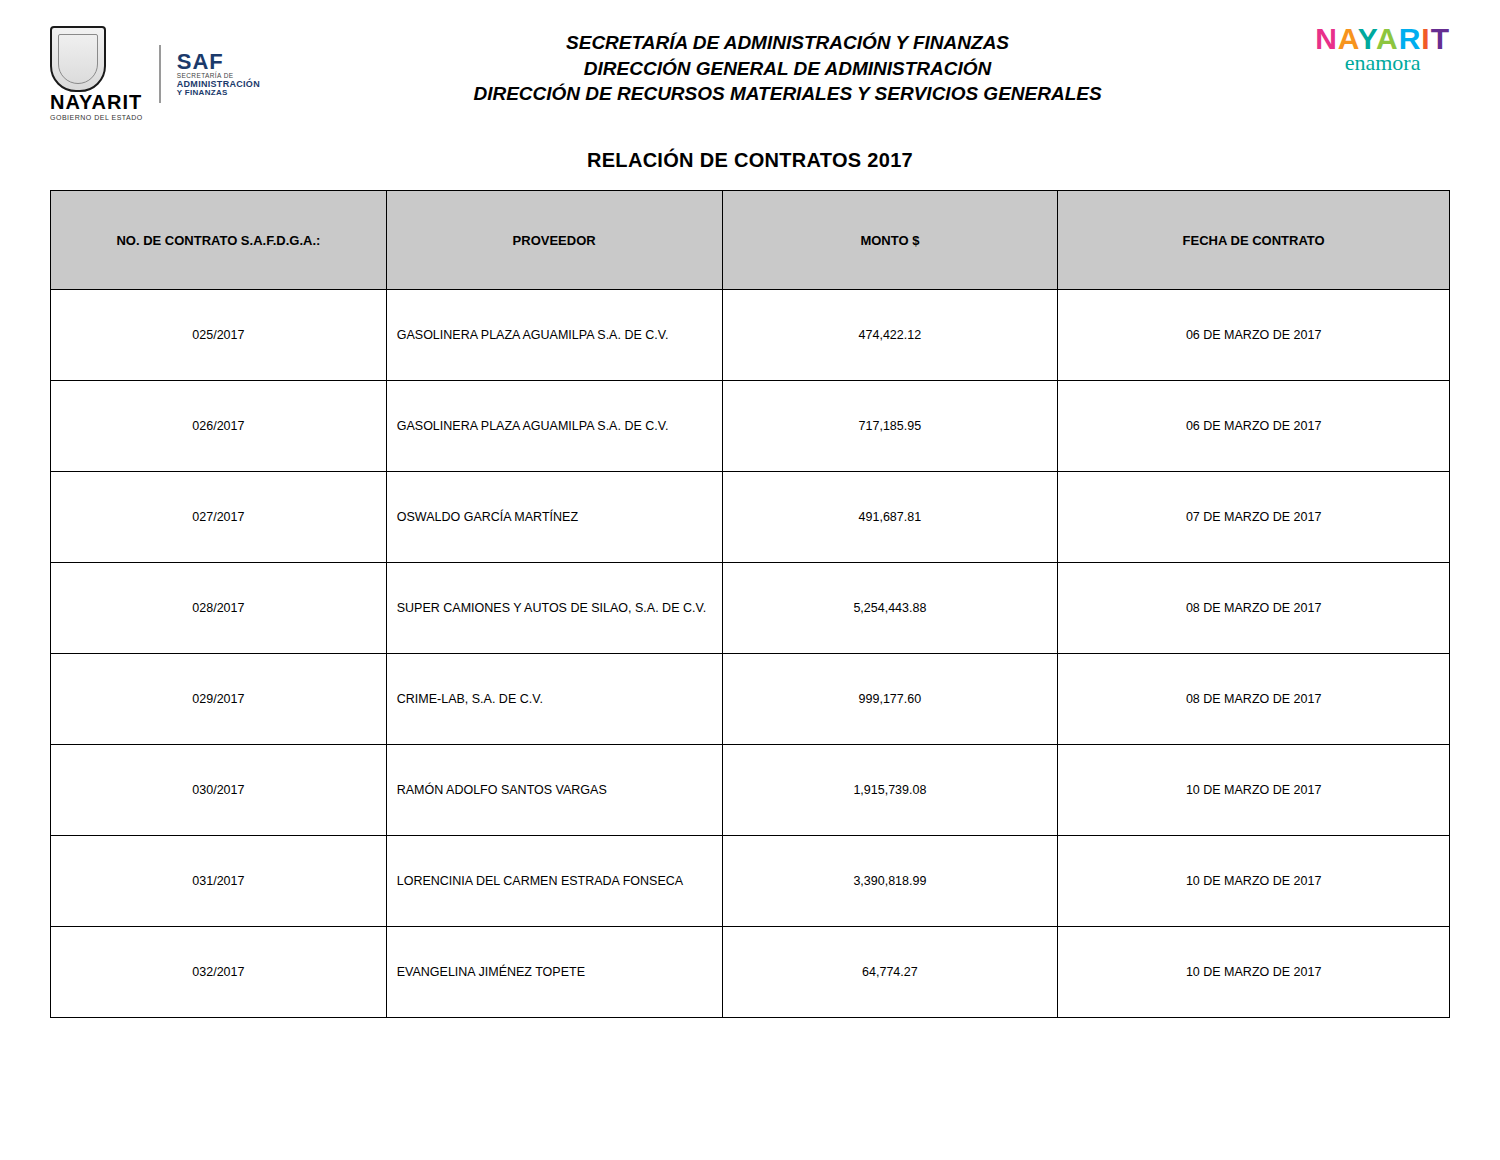NAYARIT
GOBIERNO DEL ESTADO
SAF
SECRETARÍA DE
ADMINISTRACIÓN
Y FINANZAS
SECRETARÍA DE ADMINISTRACIÓN Y FINANZAS
DIRECCIÓN GENERAL DE ADMINISTRACIÓN
DIRECCIÓN DE RECURSOS MATERIALES Y SERVICIOS GENERALES
NAYARIT
enamora
RELACIÓN DE CONTRATOS 2017
| NO. DE CONTRATO S.A.F.D.G.A.: | PROVEEDOR | MONTO $ | FECHA DE CONTRATO |
| --- | --- | --- | --- |
| 025/2017 | GASOLINERA PLAZA AGUAMILPA S.A. DE C.V. | 474,422.12 | 06 DE MARZO DE 2017 |
| 026/2017 | GASOLINERA PLAZA AGUAMILPA S.A. DE C.V. | 717,185.95 | 06 DE MARZO DE 2017 |
| 027/2017 | OSWALDO GARCÍA MARTÍNEZ | 491,687.81 | 07 DE MARZO DE 2017 |
| 028/2017 | SUPER CAMIONES Y AUTOS DE SILAO, S.A. DE C.V. | 5,254,443.88 | 08 DE MARZO DE 2017 |
| 029/2017 | CRIME-LAB, S.A. DE C.V. | 999,177.60 | 08 DE MARZO DE 2017 |
| 030/2017 | RAMÓN ADOLFO SANTOS VARGAS | 1,915,739.08 | 10 DE MARZO DE 2017 |
| 031/2017 | LORENCINIA DEL CARMEN ESTRADA FONSECA | 3,390,818.99 | 10 DE MARZO DE 2017 |
| 032/2017 | EVANGELINA JIMÉNEZ TOPETE | 64,774.27 | 10 DE MARZO DE 2017 |